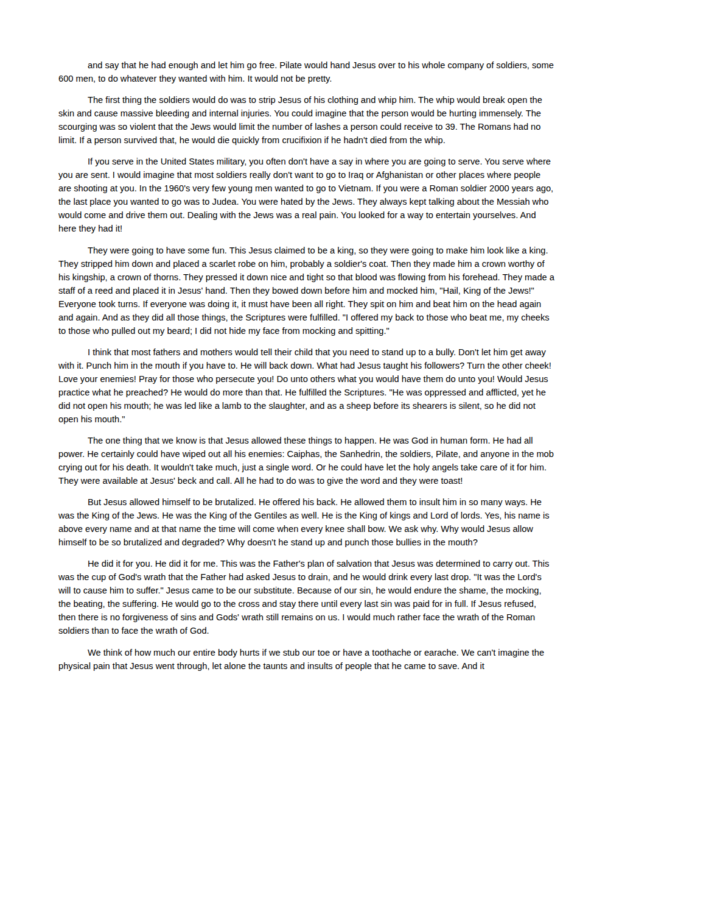and say that he had enough and let him go free. Pilate would hand Jesus over to his whole company of soldiers, some 600 men, to do whatever they wanted with him. It would not be pretty.
The first thing the soldiers would do was to strip Jesus of his clothing and whip him. The whip would break open the skin and cause massive bleeding and internal injuries. You could imagine that the person would be hurting immensely. The scourging was so violent that the Jews would limit the number of lashes a person could receive to 39. The Romans had no limit. If a person survived that, he would die quickly from crucifixion if he hadn't died from the whip.
If you serve in the United States military, you often don't have a say in where you are going to serve. You serve where you are sent. I would imagine that most soldiers really don't want to go to Iraq or Afghanistan or other places where people are shooting at you. In the 1960's very few young men wanted to go to Vietnam. If you were a Roman soldier 2000 years ago, the last place you wanted to go was to Judea. You were hated by the Jews. They always kept talking about the Messiah who would come and drive them out. Dealing with the Jews was a real pain. You looked for a way to entertain yourselves. And here they had it!
They were going to have some fun. This Jesus claimed to be a king, so they were going to make him look like a king. They stripped him down and placed a scarlet robe on him, probably a soldier's coat. Then they made him a crown worthy of his kingship, a crown of thorns. They pressed it down nice and tight so that blood was flowing from his forehead. They made a staff of a reed and placed it in Jesus' hand. Then they bowed down before him and mocked him, "Hail, King of the Jews!" Everyone took turns. If everyone was doing it, it must have been all right. They spit on him and beat him on the head again and again. And as they did all those things, the Scriptures were fulfilled. "I offered my back to those who beat me, my cheeks to those who pulled out my beard; I did not hide my face from mocking and spitting."
I think that most fathers and mothers would tell their child that you need to stand up to a bully. Don't let him get away with it. Punch him in the mouth if you have to. He will back down. What had Jesus taught his followers? Turn the other cheek! Love your enemies! Pray for those who persecute you! Do unto others what you would have them do unto you! Would Jesus practice what he preached? He would do more than that. He fulfilled the Scriptures. "He was oppressed and afflicted, yet he did not open his mouth; he was led like a lamb to the slaughter, and as a sheep before its shearers is silent, so he did not open his mouth."
The one thing that we know is that Jesus allowed these things to happen. He was God in human form. He had all power. He certainly could have wiped out all his enemies: Caiphas, the Sanhedrin, the soldiers, Pilate, and anyone in the mob crying out for his death. It wouldn't take much, just a single word. Or he could have let the holy angels take care of it for him. They were available at Jesus' beck and call. All he had to do was to give the word and they were toast!
But Jesus allowed himself to be brutalized. He offered his back. He allowed them to insult him in so many ways. He was the King of the Jews. He was the King of the Gentiles as well. He is the King of kings and Lord of lords. Yes, his name is above every name and at that name the time will come when every knee shall bow. We ask why. Why would Jesus allow himself to be so brutalized and degraded? Why doesn't he stand up and punch those bullies in the mouth?
He did it for you. He did it for me. This was the Father's plan of salvation that Jesus was determined to carry out. This was the cup of God's wrath that the Father had asked Jesus to drain, and he would drink every last drop. "It was the Lord's will to cause him to suffer." Jesus came to be our substitute. Because of our sin, he would endure the shame, the mocking, the beating, the suffering. He would go to the cross and stay there until every last sin was paid for in full. If Jesus refused, then there is no forgiveness of sins and Gods' wrath still remains on us. I would much rather face the wrath of the Roman soldiers than to face the wrath of God.
We think of how much our entire body hurts if we stub our toe or have a toothache or earache. We can't imagine the physical pain that Jesus went through, let alone the taunts and insults of people that he came to save. And it